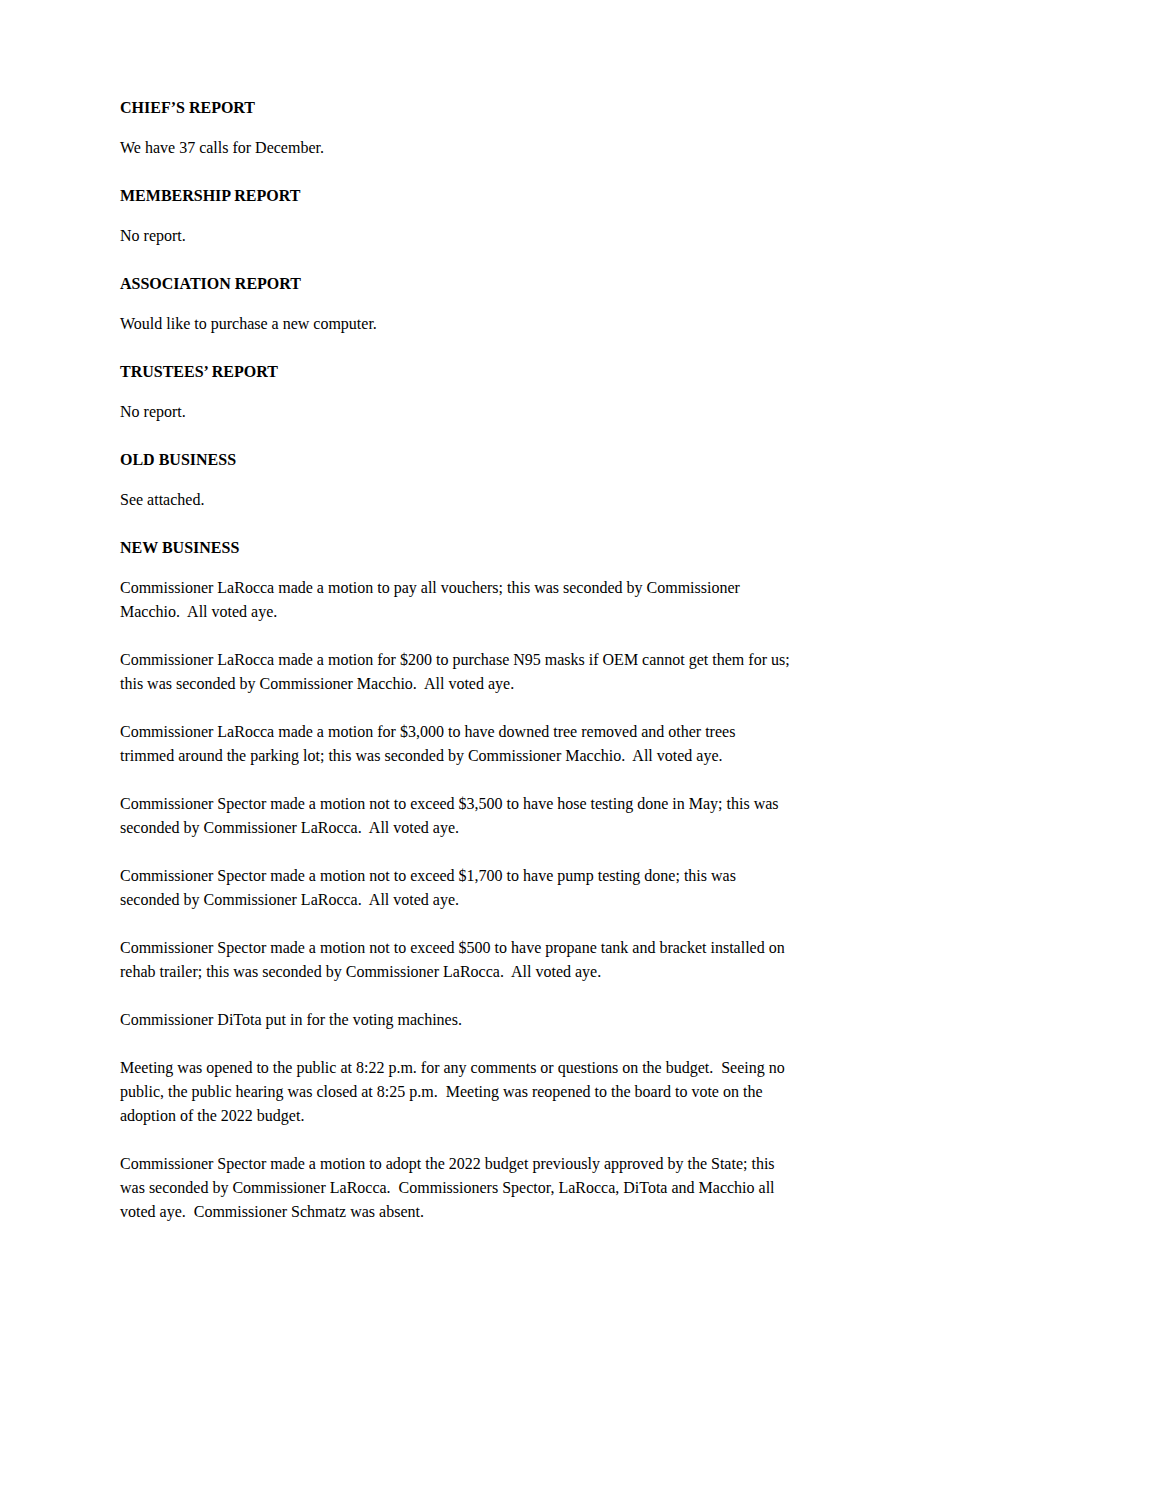CHIEF’S REPORT
We have 37 calls for December.
MEMBERSHIP REPORT
No report.
ASSOCIATION REPORT
Would like to purchase a new computer.
TRUSTEES’ REPORT
No report.
OLD BUSINESS
See attached.
NEW BUSINESS
Commissioner LaRocca made a motion to pay all vouchers; this was seconded by Commissioner Macchio. All voted aye.
Commissioner LaRocca made a motion for $200 to purchase N95 masks if OEM cannot get them for us; this was seconded by Commissioner Macchio. All voted aye.
Commissioner LaRocca made a motion for $3,000 to have downed tree removed and other trees trimmed around the parking lot; this was seconded by Commissioner Macchio. All voted aye.
Commissioner Spector made a motion not to exceed $3,500 to have hose testing done in May; this was seconded by Commissioner LaRocca. All voted aye.
Commissioner Spector made a motion not to exceed $1,700 to have pump testing done; this was seconded by Commissioner LaRocca. All voted aye.
Commissioner Spector made a motion not to exceed $500 to have propane tank and bracket installed on rehab trailer; this was seconded by Commissioner LaRocca. All voted aye.
Commissioner DiTota put in for the voting machines.
Meeting was opened to the public at 8:22 p.m. for any comments or questions on the budget. Seeing no public, the public hearing was closed at 8:25 p.m. Meeting was reopened to the board to vote on the adoption of the 2022 budget.
Commissioner Spector made a motion to adopt the 2022 budget previously approved by the State; this was seconded by Commissioner LaRocca. Commissioners Spector, LaRocca, DiTota and Macchio all voted aye. Commissioner Schmatz was absent.